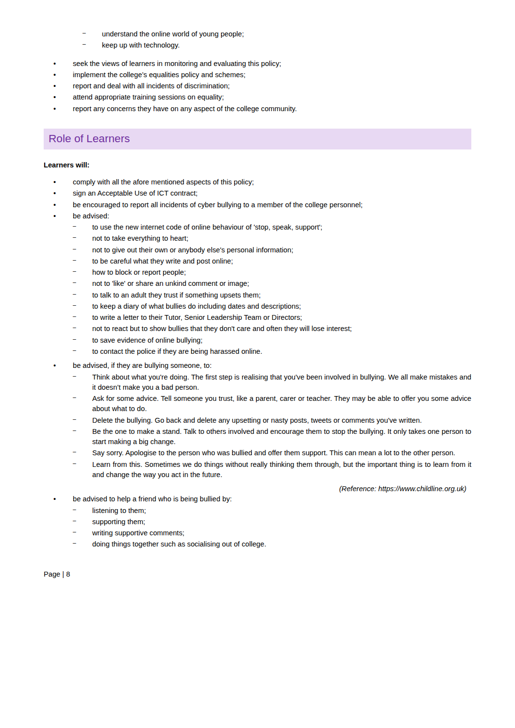understand the online world of young people;
keep up with technology.
seek the views of learners in monitoring and evaluating this policy;
implement the college’s equalities policy and schemes;
report and deal with all incidents of discrimination;
attend appropriate training sessions on equality;
report any concerns they have on any aspect of the college community.
Role of Learners
Learners will:
comply with all the afore mentioned aspects of this policy;
sign an Acceptable Use of ICT contract;
be encouraged to report all incidents of cyber bullying to a member of the college personnel;
be advised:
to use the new internet code of online behaviour of 'stop, speak, support';
not to take everything to heart;
not to give out their own or anybody else's personal information;
to be careful what they write and post online;
how to block or report people;
not to 'like' or share an unkind comment or image;
to talk to an adult they trust if something upsets them;
to keep a diary of what bullies do including dates and descriptions;
to write a letter to their Tutor, Senior Leadership Team or Directors;
not to react but to show bullies that they don't care and often they will lose interest;
to save evidence of online bullying;
to contact the police if they are being harassed online.
be advised, if they are bullying someone, to:
Think about what you're doing. The first step is realising that you've been involved in bullying. We all make mistakes and it doesn’t make you a bad person.
Ask for some advice. Tell someone you trust, like a parent, carer or teacher. They may be able to offer you some advice about what to do.
Delete the bullying. Go back and delete any upsetting or nasty posts, tweets or comments you've written.
Be the one to make a stand. Talk to others involved and encourage them to stop the bullying. It only takes one person to start making a big change.
Say sorry. Apologise to the person who was bullied and offer them support. This can mean a lot to the other person.
Learn from this. Sometimes we do things without really thinking them through, but the important thing is to learn from it and change the way you act in the future.
(Reference: https://www.childline.org.uk)
be advised to help a friend who is being bullied by:
listening to them;
supporting them;
writing supportive comments;
doing things together such as socialising out of college.
Page | 8